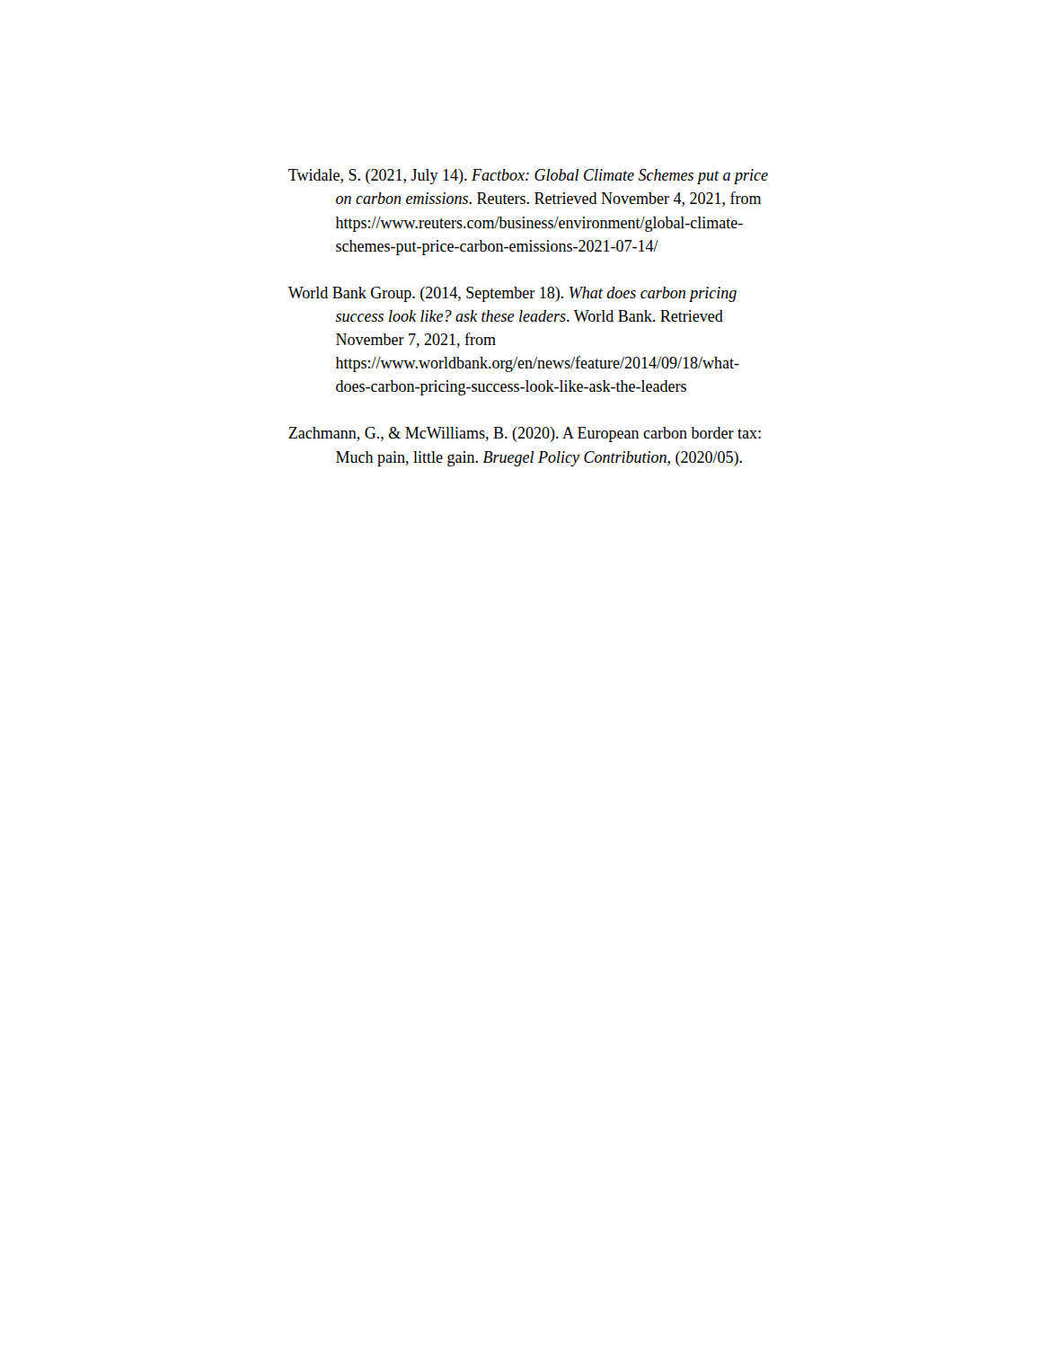Twidale, S. (2021, July 14). Factbox: Global Climate Schemes put a price on carbon emissions. Reuters. Retrieved November 4, 2021, from https://www.reuters.com/business/environment/global-climate-schemes-put-price-carbon-emissions-2021-07-14/
World Bank Group. (2014, September 18). What does carbon pricing success look like? ask these leaders. World Bank. Retrieved November 7, 2021, from https://www.worldbank.org/en/news/feature/2014/09/18/what-does-carbon-pricing-success-look-like-ask-the-leaders
Zachmann, G., & McWilliams, B. (2020). A European carbon border tax: Much pain, little gain. Bruegel Policy Contribution, (2020/05).